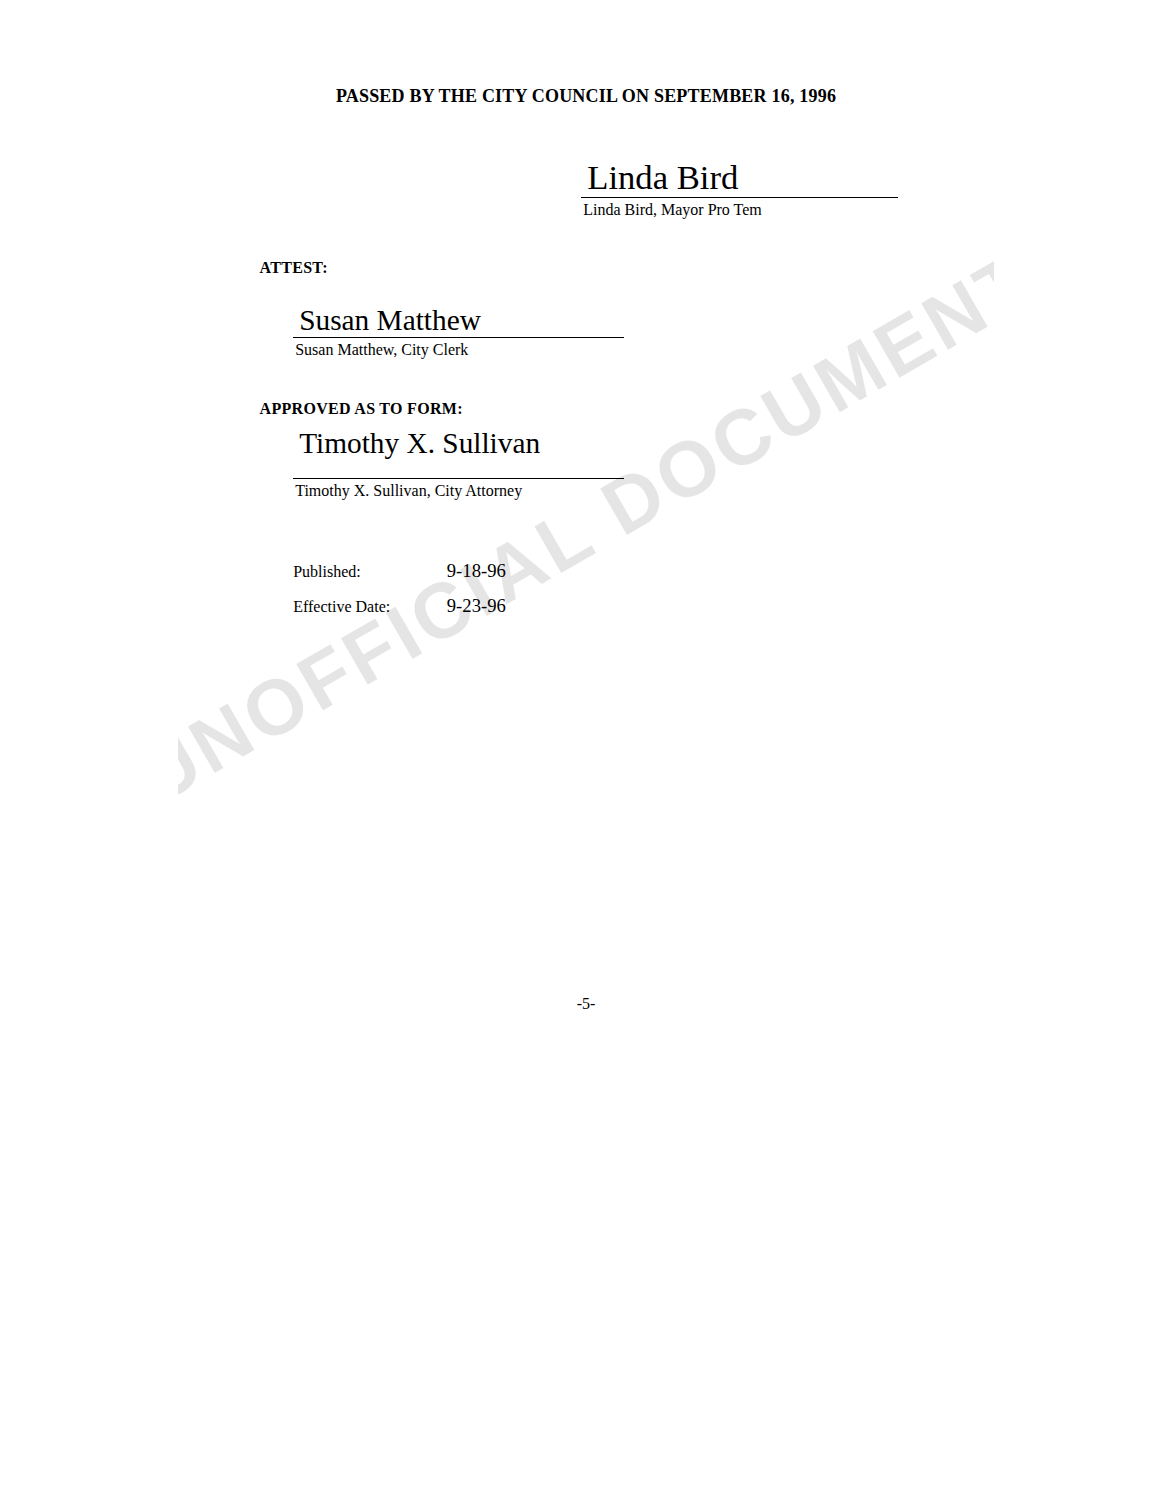UNOFFICIAL DOCUMENT
PASSED BY THE CITY COUNCIL ON SEPTEMBER 16, 1996
Linda Bird
Linda Bird, Mayor Pro Tem
ATTEST:
Susan Matthew
Susan Matthew, City Clerk
APPROVED AS TO FORM:
Timothy X. Sullivan
Timothy X. Sullivan, City Attorney
Published: 9-18-96
Effective Date: 9-23-96
-5-